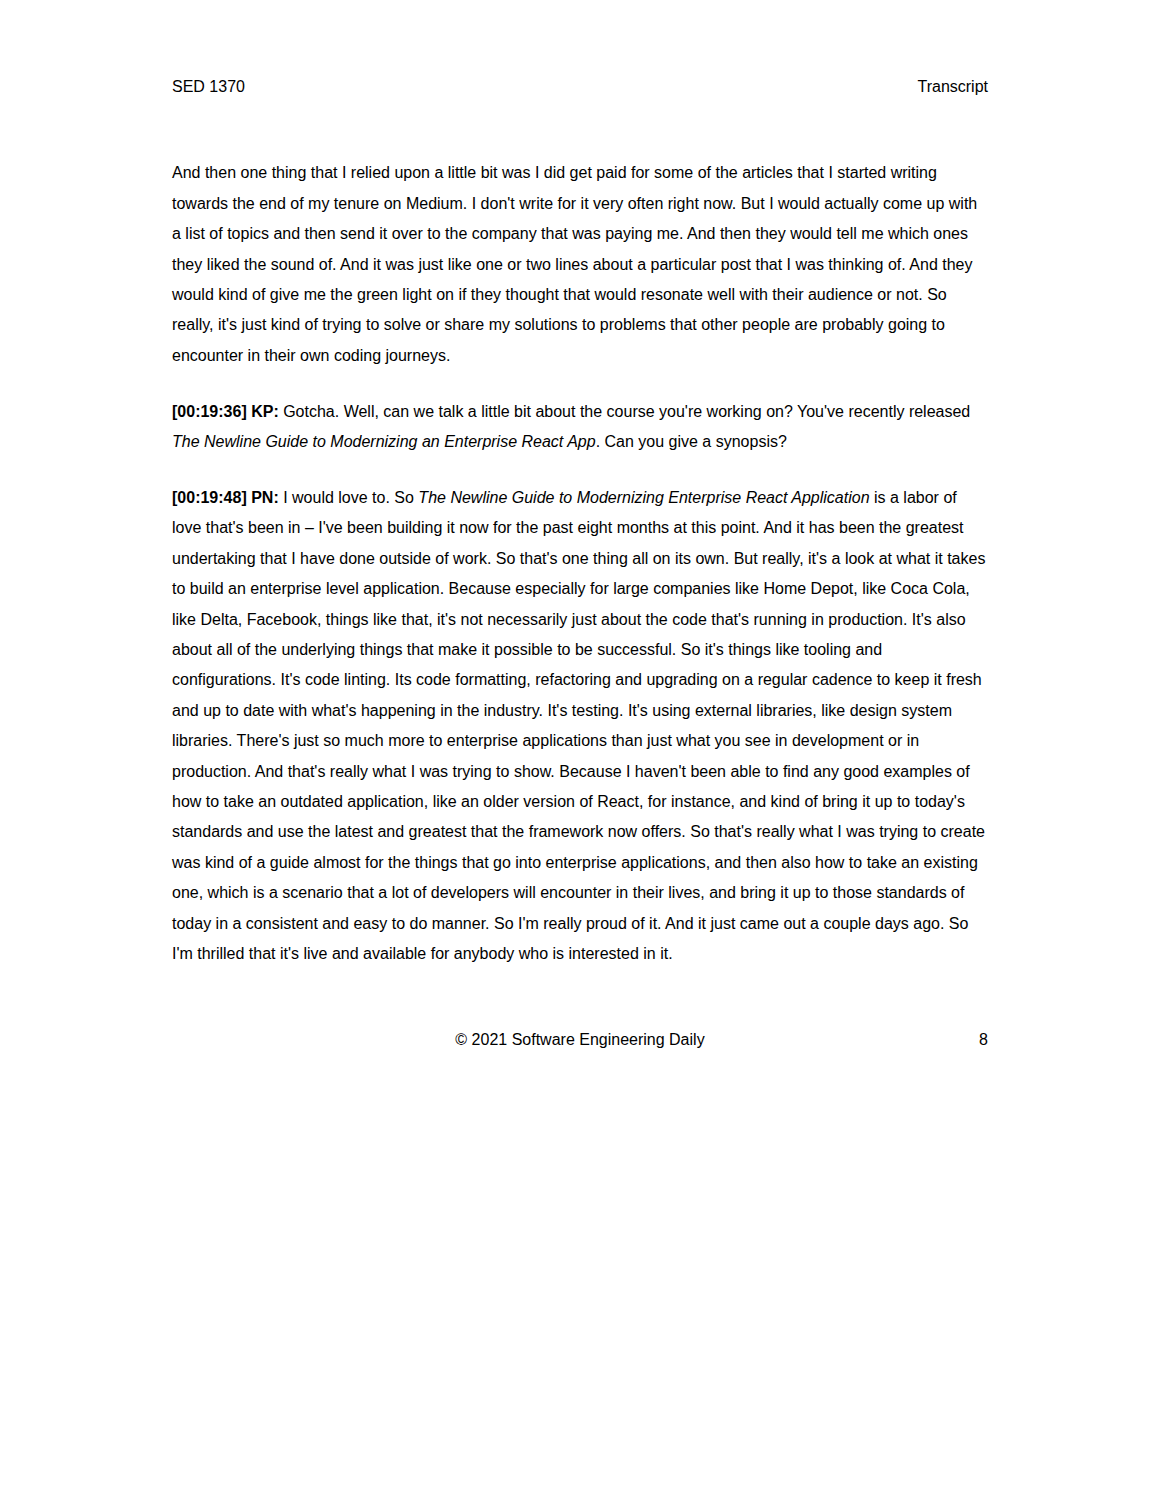SED 1370 Transcript
And then one thing that I relied upon a little bit was I did get paid for some of the articles that I started writing towards the end of my tenure on Medium. I don't write for it very often right now. But I would actually come up with a list of topics and then send it over to the company that was paying me. And then they would tell me which ones they liked the sound of. And it was just like one or two lines about a particular post that I was thinking of. And they would kind of give me the green light on if they thought that would resonate well with their audience or not. So really, it's just kind of trying to solve or share my solutions to problems that other people are probably going to encounter in their own coding journeys.
[00:19:36] KP: Gotcha. Well, can we talk a little bit about the course you're working on? You've recently released The Newline Guide to Modernizing an Enterprise React App. Can you give a synopsis?
[00:19:48] PN: I would love to. So The Newline Guide to Modernizing Enterprise React Application is a labor of love that's been in – I've been building it now for the past eight months at this point. And it has been the greatest undertaking that I have done outside of work. So that's one thing all on its own. But really, it's a look at what it takes to build an enterprise level application. Because especially for large companies like Home Depot, like Coca Cola, like Delta, Facebook, things like that, it's not necessarily just about the code that's running in production. It's also about all of the underlying things that make it possible to be successful. So it's things like tooling and configurations. It's code linting. Its code formatting, refactoring and upgrading on a regular cadence to keep it fresh and up to date with what's happening in the industry. It's testing. It's using external libraries, like design system libraries. There's just so much more to enterprise applications than just what you see in development or in production. And that's really what I was trying to show. Because I haven't been able to find any good examples of how to take an outdated application, like an older version of React, for instance, and kind of bring it up to today's standards and use the latest and greatest that the framework now offers. So that's really what I was trying to create was kind of a guide almost for the things that go into enterprise applications, and then also how to take an existing one, which is a scenario that a lot of developers will encounter in their lives, and bring it up to those standards of today in a consistent and easy to do manner. So I'm really proud of it. And it just came out a couple days ago. So I'm thrilled that it's live and available for anybody who is interested in it.
© 2021 Software Engineering Daily 8